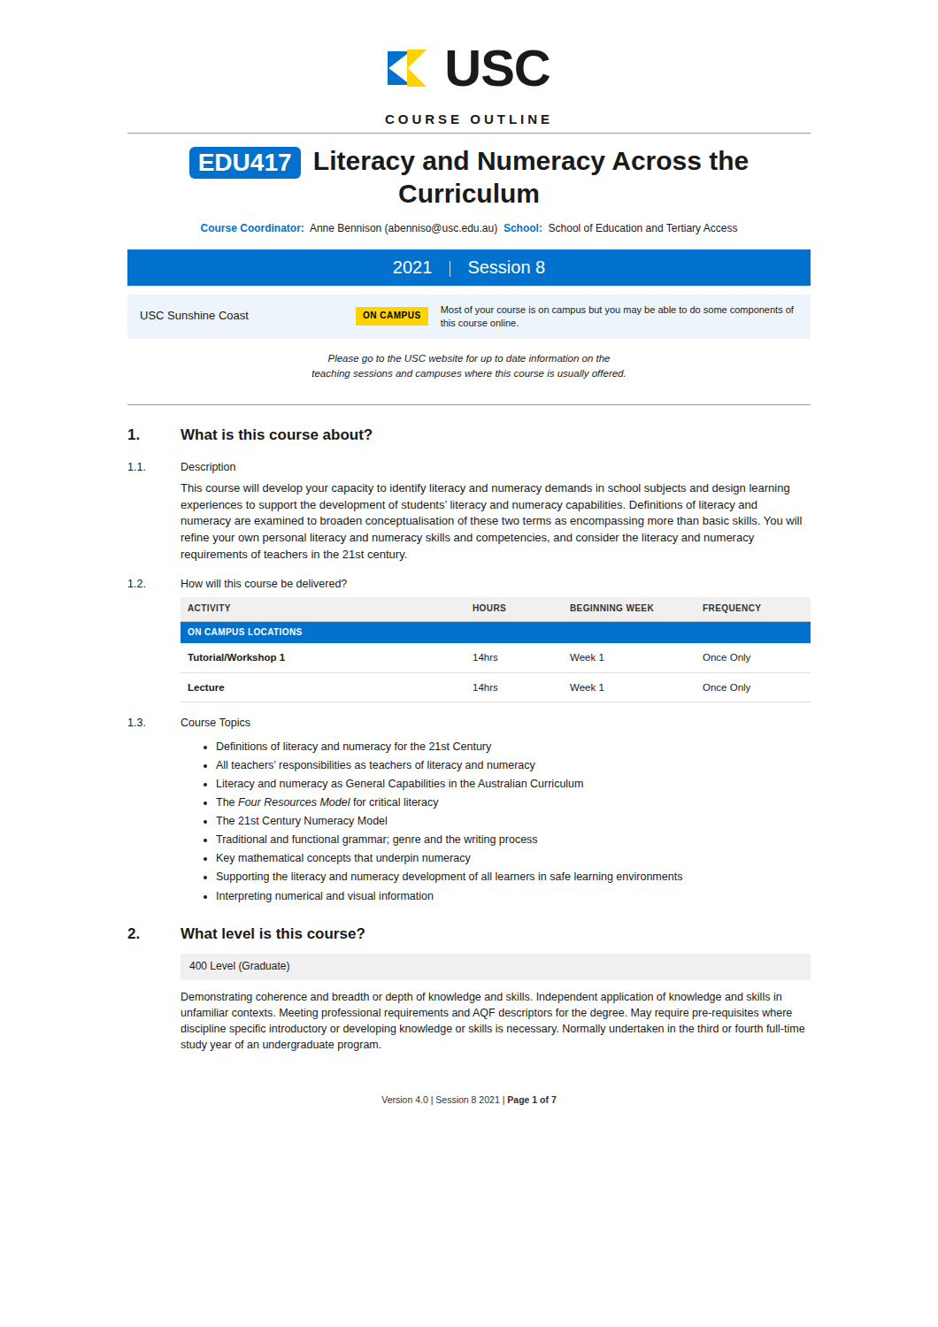USC
COURSE OUTLINE
EDU417 Literacy and Numeracy Across the Curriculum
Course Coordinator: Anne Bennison (abenniso@usc.edu.au) School: School of Education and Tertiary Access
2021 Session 8
USC Sunshine Coast
ON CAMPUS
Most of your course is on campus but you may be able to do some components of this course online.
Please go to the USC website for up to date information on the
teaching sessions and campuses where this course is usually offered.
1. What is this course about?
1.1. Description
This course will develop your capacity to identify literacy and numeracy demands in school subjects and design learning experiences to support the development of students’ literacy and numeracy capabilities. Definitions of literacy and numeracy are examined to broaden conceptualisation of these two terms as encompassing more than basic skills. You will refine your own personal literacy and numeracy skills and competencies, and consider the literacy and numeracy requirements of teachers in the 21st century.
1.2. How will this course be delivered?
| Activity | Hours | Beginning Week | Frequency |
| --- | --- | --- | --- |
| On Campus Locations |
| Tutorial/Workshop 1 | 14hrs | Week 1 | Once Only |
| Lecture | 14hrs | Week 1 | Once Only |
1.3. Course Topics
Definitions of literacy and numeracy for the 21st Century
All teachers’ responsibilities as teachers of literacy and numeracy
Literacy and numeracy as General Capabilities in the Australian Curriculum
The Four Resources Model for critical literacy
The 21st Century Numeracy Model
Traditional and functional grammar; genre and the writing process
Key mathematical concepts that underpin numeracy
Supporting the literacy and numeracy development of all learners in safe learning environments
Interpreting numerical and visual information
2. What level is this course?
400 Level (Graduate)
Demonstrating coherence and breadth or depth of knowledge and skills. Independent application of knowledge and skills in unfamiliar contexts. Meeting professional requirements and AQF descriptors for the degree. May require pre-requisites where discipline specific introductory or developing knowledge or skills is necessary. Normally undertaken in the third or fourth full-time study year of an undergraduate program.
Version 4.0 | Session 8 2021 | Page 1 of 7